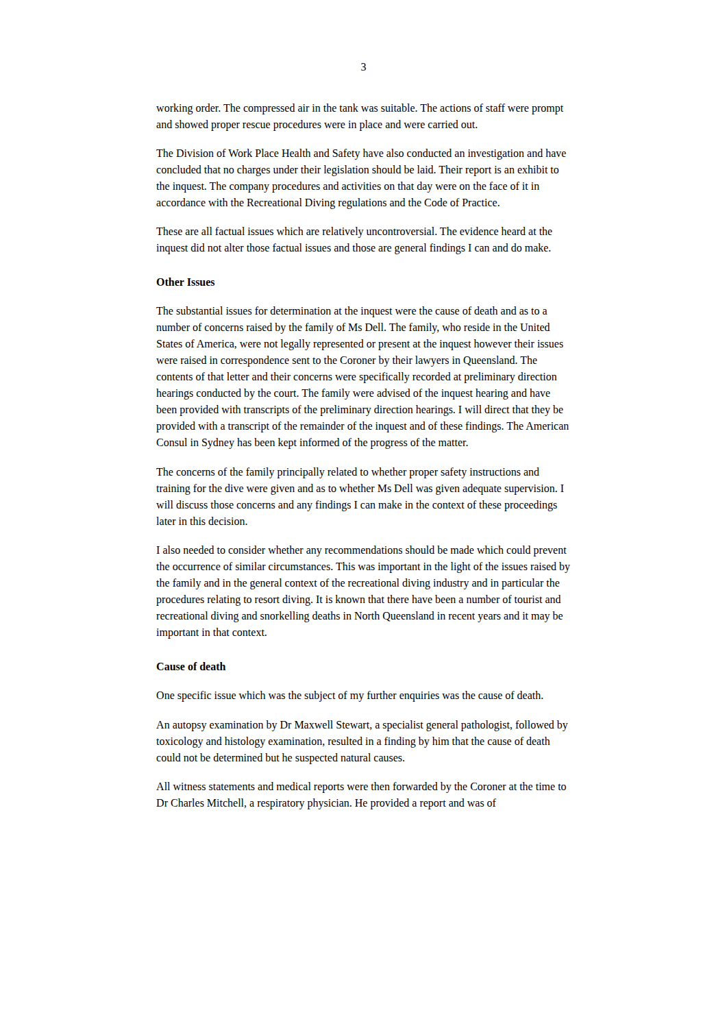3
working order. The compressed air in the tank was suitable. The actions of staff were prompt and showed proper rescue procedures were in place and were carried out.
The Division of Work Place Health and Safety have also conducted an investigation and have concluded that no charges under their legislation should be laid. Their report is an exhibit to the inquest. The company procedures and activities on that day were on the face of it in accordance with the Recreational Diving regulations and the Code of Practice.
These are all factual issues which are relatively uncontroversial. The evidence heard at the inquest did not alter those factual issues and those are general findings I can and do make.
Other Issues
The substantial issues for determination at the inquest were the cause of death and as to a number of concerns raised by the family of Ms Dell. The family, who reside in the United States of America, were not legally represented or present at the inquest however their issues were raised in correspondence sent to the Coroner by their lawyers in Queensland. The contents of that letter and their concerns were specifically recorded at preliminary direction hearings conducted by the court. The family were advised of the inquest hearing and have been provided with transcripts of the preliminary direction hearings. I will direct that they be provided with a transcript of the remainder of the inquest and of these findings. The American Consul in Sydney has been kept informed of the progress of the matter.
The concerns of the family principally related to whether proper safety instructions and training for the dive were given and as to whether Ms Dell was given adequate supervision. I will discuss those concerns and any findings I can make in the context of these proceedings later in this decision.
I also needed to consider whether any recommendations should be made which could prevent the occurrence of similar circumstances. This was important in the light of the issues raised by the family and in the general context of the recreational diving industry and in particular the procedures relating to resort diving. It is known that there have been a number of tourist and recreational diving and snorkelling deaths in North Queensland in recent years and it may be important in that context.
Cause of death
One specific issue which was the subject of my further enquiries was the cause of death.
An autopsy examination by Dr Maxwell Stewart, a specialist general pathologist, followed by toxicology and histology examination, resulted in a finding by him that the cause of death could not be determined but he suspected natural causes.
All witness statements and medical reports were then forwarded by the Coroner at the time to Dr Charles Mitchell, a respiratory physician. He provided a report and was of